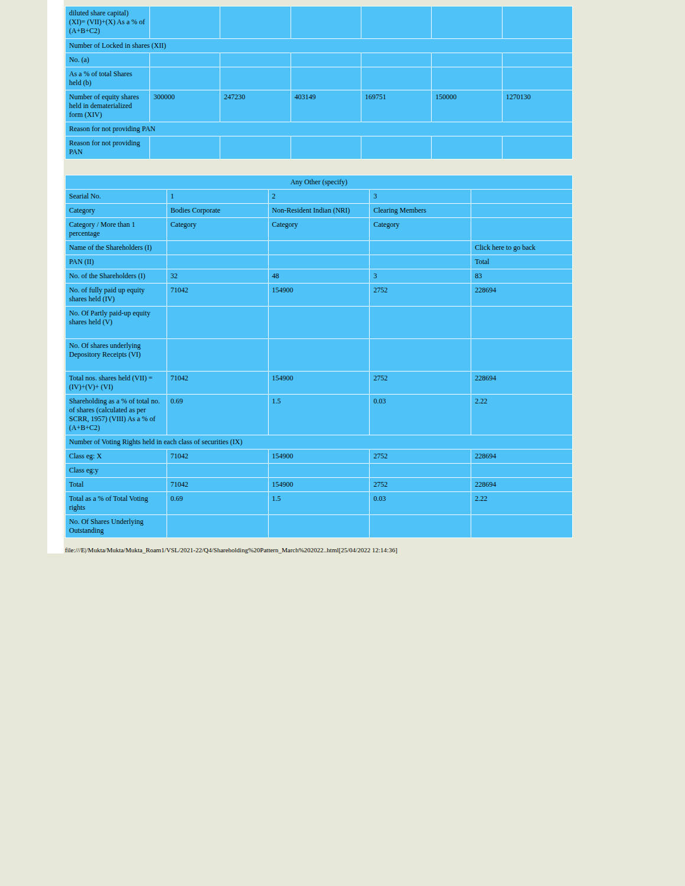| diluted share capital) (XI)= (VII)+(X) As a % of (A+B+C2) | | | | | | |
| Number of Locked in shares (XII) |
| No. (a) | | | | | | |
| As a % of total Shares held (b) | | | | | | |
| Number of equity shares held in dematerialized form (XIV) | 300000 | 247230 | 403149 | 169751 | 150000 | 1270130 |
| Reason for not providing PAN |
| Reason for not providing PAN | | | | | | |
| Any Other (specify) |
| Searial No. | 1 | 2 | 3 | |
| Category | Bodies Corporate | Non-Resident Indian (NRI) | Clearing Members | |
| Category / More than 1 percentage | Category | Category | Category | |
| Name of the Shareholders (I) | | | | Click here to go back |
| PAN (II) | | | | Total |
| No. of the Shareholders (I) | 32 | 48 | 3 | 83 |
| No. of fully paid up equity shares held (IV) | 71042 | 154900 | 2752 | 228694 |
| No. Of Partly paid-up equity shares held (V) | | | | |
| No. Of shares underlying Depository Receipts (VI) | | | | |
| Total nos. shares held (VII) = (IV)+(V)+ (VI) | 71042 | 154900 | 2752 | 228694 |
| Shareholding as a % of total no. of shares (calculated as per SCRR, 1957) (VIII) As a % of (A+B+C2) | 0.69 | 1.5 | 0.03 | 2.22 |
| Number of Voting Rights held in each class of securities (IX) |
| Class eg: X | 71042 | 154900 | 2752 | 228694 |
| Class eg:y | | | | |
| Total | 71042 | 154900 | 2752 | 228694 |
| Total as a % of Total Voting rights | 0.69 | 1.5 | 0.03 | 2.22 |
| No. Of Shares Underlying Outstanding | | | | |
file:///E|/Mukta/Mukta/Mukta_Roam1/VSL/2021-22/Q4/Shareholding%20Pattern_March%202022..html[25/04/2022 12:14:36]